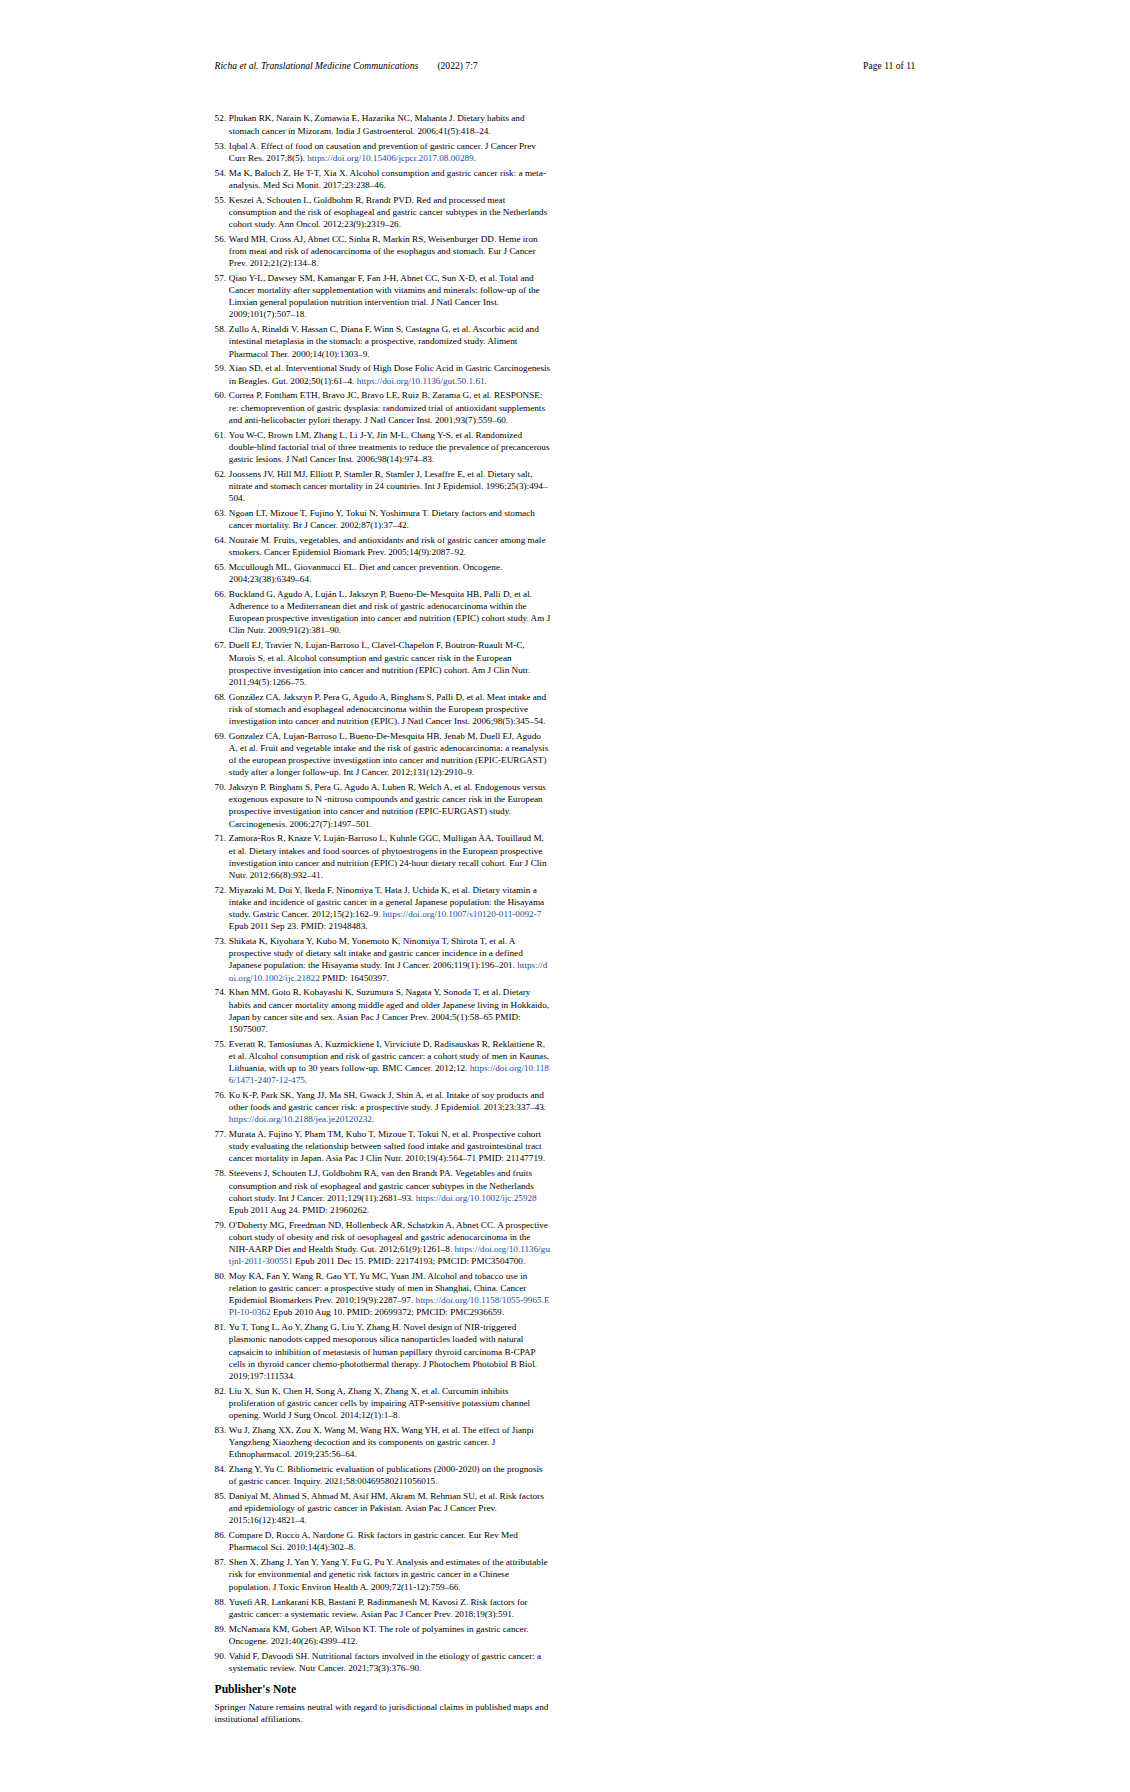Richa et al. Translational Medicine Communications (2022) 7:7
Page 11 of 11
Phukan RK, Narain K, Zomawia E, Hazarika NC, Mahanta J. Dietary habits and stomach cancer in Mizoram. India J Gastroenterol. 2006;41(5):418–24.
Iqbal A. Effect of food on causation and prevention of gastric cancer. J Cancer Prev Curr Res. 2017;8(5). https://doi.org/10.15406/jcpcr.2017.08.00289.
Ma K, Baloch Z, He T-T, Xia X. Alcohol consumption and gastric cancer risk: a meta-analysis. Med Sci Monit. 2017;23:238–46.
Keszei A, Schouten L, Goldbohm R, Brandt PVD. Red and processed meat consumption and the risk of esophageal and gastric cancer subtypes in the Netherlands cohort study. Ann Oncol. 2012;23(9):2319–26.
Ward MH, Cross AJ, Abnet CC, Sinha R, Markin RS, Weisenburger DD. Heme iron from meat and risk of adenocarcinoma of the esophagus and stomach. Eur J Cancer Prev. 2012;21(2):134–8.
Qiao Y-L, Dawsey SM, Kamangar F, Fan J-H, Abnet CC, Sun X-D, et al. Total and Cancer mortality after supplementation with vitamins and minerals: follow-up of the Linxian general population nutrition intervention trial. J Natl Cancer Inst. 2009;101(7):507–18.
Zullo A, Rinaldi V, Hassan C, Diana F, Winn S, Castagna G, et al. Ascorbic acid and intestinal metaplasia in the stomach: a prospective, randomized study. Aliment Pharmacol Ther. 2000;14(10):1303–9.
Xiao SD, et al. Interventional Study of High Dose Folic Acid in Gastric Carcinogenesis in Beagles. Gut. 2002;50(1):61–4. https://doi.org/10.1136/gut.50.1.61.
Correa P, Fontham ETH, Bravo JC, Bravo LE, Ruiz B, Zarama G, et al. RESPONSE: re: chemoprevention of gastric dysplasia: randomized trial of antioxidant supplements and anti-helicobacter pylori therapy. J Natl Cancer Inst. 2001;93(7):559–60.
You W-C, Brown LM, Zhang L, Li J-Y, Jin M-L, Chang Y-S, et al. Randomized double-blind factorial trial of three treatments to reduce the prevalence of precancerous gastric lesions. J Natl Cancer Inst. 2006;98(14):974–83.
Joossens JV, Hill MJ, Elliott P, Stamler R, Stamler J, Lesaffre E, et al. Dietary salt, nitrate and stomach cancer mortality in 24 countries. Int J Epidemiol. 1996;25(3):494–504.
Ngoan LT, Mizoue T, Fujino Y, Tokui N, Yoshimura T. Dietary factors and stomach cancer mortality. Br J Cancer. 2002;87(1):37–42.
Nouraie M. Fruits, vegetables, and antioxidants and risk of gastric cancer among male smokers. Cancer Epidemiol Biomark Prev. 2005;14(9):2087–92.
Mccullough ML, Giovannucci EL. Diet and cancer prevention. Oncogene. 2004;23(38):6349–64.
Buckland G, Agudo A, Luján L, Jakszyn P, Bueno-De-Mesquita HB, Palli D, et al. Adherence to a Mediterranean diet and risk of gastric adenocarcinoma within the European prospective investigation into cancer and nutrition (EPIC) cohort study. Am J Clin Nutr. 2009;91(2):381–90.
Duell EJ, Travier N, Lujan-Barroso L, Clavel-Chapelon F, Boutron-Ruault M-C, Morois S, et al. Alcohol consumption and gastric cancer risk in the European prospective investigation into cancer and nutrition (EPIC) cohort. Am J Clin Nutr. 2011;94(5):1266–75.
González CA, Jakszyn P, Pera G, Agudo A, Bingham S, Palli D, et al. Meat intake and risk of stomach and esophageal adenocarcinoma within the European prospective investigation into cancer and nutrition (EPIC). J Natl Cancer Inst. 2006;98(5):345–54.
Gonzalez CA, Lujan-Barroso L, Bueno-De-Mesquita HB, Jenab M, Duell EJ, Agudo A, et al. Fruit and vegetable intake and the risk of gastric adenocarcinoma: a reanalysis of the european prospective investigation into cancer and nutrition (EPIC-EURGAST) study after a longer follow-up. Int J Cancer. 2012;131(12):2910–9.
Jakszyn P, Bingham S, Pera G, Agudo A, Luben R, Welch A, et al. Endogenous versus exogenous exposure to N -nitroso compounds and gastric cancer risk in the European prospective investigation into cancer and nutrition (EPIC-EURGAST) study. Carcinogenesis. 2006;27(7):1497–501.
Zamora-Ros R, Knaze V, Luján-Barroso L, Kuhnle GGC, Mulligan AA, Touillaud M, et al. Dietary intakes and food sources of phytoestrogens in the European prospective investigation into cancer and nutrition (EPIC) 24-hour dietary recall cohort. Eur J Clin Nutr. 2012;66(8):932–41.
Miyazaki M, Doi Y, Ikeda F, Ninomiya T, Hata J, Uchida K, et al. Dietary vitamin a intake and incidence of gastric cancer in a general Japanese population: the Hisayama study. Gastric Cancer. 2012;15(2):162–9. https://doi.org/10.1007/s10120-011-0092-7 Epub 2011 Sep 23. PMID: 21948483.
Shikata K, Kiyohara Y, Kubo M, Yonemoto K, Ninomiya T, Shirota T, et al. A prospective study of dietary salt intake and gastric cancer incidence in a defined Japanese population: the Hisayama study. Int J Cancer. 2006;119(1):196–201. https://doi.org/10.1002/ijc.21822 PMID: 16450397.
Khan MM, Goto R, Kobayashi K, Suzumura S, Nagata Y, Sonoda T, et al. Dietary habits and cancer mortality among middle aged and older Japanese living in Hokkaido, Japan by cancer site and sex. Asian Pac J Cancer Prev. 2004;5(1):58–65 PMID: 15075007.
Everatt R, Tamosiunas A, Kuzmickiene I, Virviciute D, Radisauskas R, Reklaitiene R, et al. Alcohol consumption and risk of gastric cancer: a cohort study of men in Kaunas, Lithuania, with up to 30 years follow-up. BMC Cancer. 2012;12. https://doi.org/10.1186/1471-2407-12-475.
Ko K-P, Park SK, Yang JJ, Ma SH, Gwack J, Shin A, et al. Intake of soy products and other foods and gastric cancer risk: a prospective study. J Epidemiol. 2013;23:337–43. https://doi.org/10.2188/jea.je20120232.
Murata A, Fujino Y, Pham TM, Kubo T, Mizoue T, Tokui N, et al. Prospective cohort study evaluating the relationship between salted food intake and gastrointestinal tract cancer mortality in Japan. Asia Pac J Clin Nutr. 2010;19(4):564–71 PMID: 21147719.
Steevens J, Schouten LJ, Goldbohm RA, van den Brandt PA. Vegetables and fruits consumption and risk of esophageal and gastric cancer subtypes in the Netherlands cohort study. Int J Cancer. 2011;129(11):2681–93. https://doi.org/10.1002/ijc.25928 Epub 2011 Aug 24. PMID: 21960262.
O'Doherty MG, Freedman ND, Hollenbeck AR, Schatzkin A, Abnet CC. A prospective cohort study of obesity and risk of oesophageal and gastric adenocarcinoma in the NIH-AARP Diet and Health Study. Gut. 2012;61(9):1261–8. https://doi.org/10.1136/gutjnl-2011-300551 Epub 2011 Dec 15. PMID: 22174193; PMCID: PMC3504700.
Moy KA, Fan Y, Wang R, Gao YT, Yu MC, Yuan JM. Alcohol and tobacco use in relation to gastric cancer: a prospective study of men in Shanghai, China. Cancer Epidemiol Biomarkers Prev. 2010;19(9):2287–97. https://doi.org/10.1158/1055-9965.EPI-10-0362 Epub 2010 Aug 10. PMID: 20699372; PMCID: PMC2936659.
Yu T, Tong L, Ao Y, Zhang G, Liu Y, Zhang H. Novel design of NIR-triggered plasmonic nanodots capped mesoporous silica nanoparticles loaded with natural capsaicin to inhibition of metastasis of human papillary thyroid carcinoma B-CPAP cells in thyroid cancer chemo-photothermal therapy. J Photochem Photobiol B Biol. 2019;197:111534.
Liu X, Sun K, Chen H, Song A, Zhang X, Zhang X, et al. Curcumin inhibits proliferation of gastric cancer cells by impairing ATP-sensitive potassium channel opening. World J Surg Oncol. 2014;12(1):1–8.
Wu J, Zhang XX, Zou X, Wang M, Wang HX, Wang YH, et al. The effect of Jianpi Yangzheng Xiaozheng decoction and its components on gastric cancer. J Ethnopharmacol. 2019;235:56–64.
Zhang Y, Yu C. Bibliometric evaluation of publications (2000-2020) on the prognosis of gastric cancer. Inquiry. 2021;58:00469580211056015.
Daniyal M, Ahmad S, Ahmad M, Asif HM, Akram M, Rehman SU, et al. Risk factors and epidemiology of gastric cancer in Pakistan. Asian Pac J Cancer Prev. 2015;16(12):4821–4.
Compare D, Rocco A, Nardone G. Risk factors in gastric cancer. Eur Rev Med Pharmacol Sci. 2010;14(4):302–8.
Shen X, Zhang J, Yan Y, Yang Y, Fu G, Pu Y. Analysis and estimates of the attributable risk for environmental and genetic risk factors in gastric cancer in a Chinese population. J Toxic Environ Health A. 2009;72(11-12):759–66.
Yusefi AR, Lankarani KB, Bastani P, Radinmanesh M, Kavosi Z. Risk factors for gastric cancer: a systematic review. Asian Pac J Cancer Prev. 2018;19(3):591.
McNamara KM, Gobert AP, Wilson KT. The role of polyamines in gastric cancer. Oncogene. 2021;40(26):4399–412.
Vahid F, Davoodi SH. Nutritional factors involved in the etiology of gastric cancer: a systematic review. Nutr Cancer. 2021;73(3):376–90.
Publisher's Note
Springer Nature remains neutral with regard to jurisdictional claims in published maps and institutional affiliations.